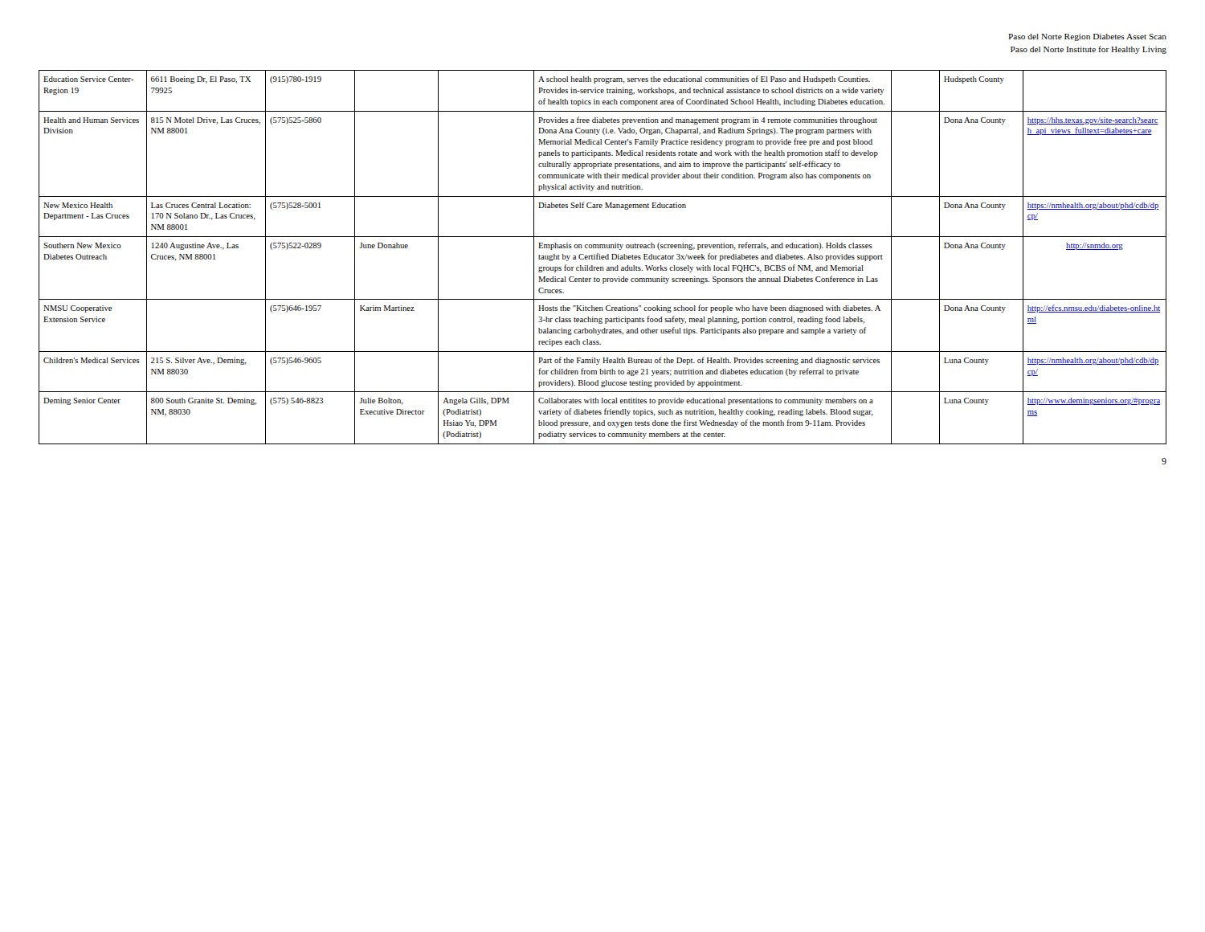Paso del Norte Region Diabetes Asset Scan
Paso del Norte Institute for Healthy Living
| Education Service Center- Region 19 | 6611 Boeing Dr, El Paso, TX 79925 | (915)780-1919 | | | A school health program, serves the educational communities of El Paso and Hudspeth Counties. Provides in-service training, workshops, and technical assistance to school districts on a wide variety of health topics in each component area of Coordinated School Health, including Diabetes education. | | Hudspeth County | |
| Health and Human Services Division | 815 N Motel Drive, Las Cruces, NM 88001 | (575)525-5860 | | | Provides a free diabetes prevention and management program in 4 remote communities throughout Dona Ana County (i.e. Vado, Organ, Chaparral, and Radium Springs). The program partners with Memorial Medical Center's Family Practice residency program to provide free pre and post blood panels to participants. Medical residents rotate and work with the health promotion staff to develop culturally appropriate presentations, and aim to improve the participants' self-efficacy to communicate with their medical provider about their condition. Program also has components on physical activity and nutrition. | | Dona Ana County | https://hhs.texas.gov/site-search?search_api_views_fulltext=diabetes+care |
| New Mexico Health Department - Las Cruces | Las Cruces Central Location: 170 N Solano Dr., Las Cruces, NM 88001 | (575)528-5001 | | | Diabetes Self Care Management Education | | Dona Ana County | https://nmhealth.org/about/phd/cdb/dpcp/ |
| Southern New Mexico Diabetes Outreach | 1240 Augustine Ave., Las Cruces, NM 88001 | (575)522-0289 | June Donahue | | Emphasis on community outreach (screening, prevention, referrals, and education). Holds classes taught by a Certified Diabetes Educator 3x/week for prediabetes and diabetes. Also provides support groups for children and adults. Works closely with local FQHC's, BCBS of NM, and Memorial Medical Center to provide community screenings. Sponsors the annual Diabetes Conference in Las Cruces. | | Dona Ana County | http://snmdo.org |
| NMSU Cooperative Extension Service | | (575)646-1957 | Karim Martinez | | Hosts the "Kitchen Creations" cooking school for people who have been diagnosed with diabetes. A 3-hr class teaching participants food safety, meal planning, portion control, reading food labels, balancing carbohydrates, and other useful tips. Participants also prepare and sample a variety of recipes each class. | | Dona Ana County | http://efcs.nmsu.edu/diabetes-online.html |
| Children's Medical Services | 215 S. Silver Ave., Deming, NM 88030 | (575)546-9605 | | | Part of the Family Health Bureau of the Dept. of Health. Provides screening and diagnostic services for children from birth to age 21 years; nutrition and diabetes education (by referral to private providers). Blood glucose testing provided by appointment. | | Luna County | https://nmhealth.org/about/phd/cdb/dpcp/ |
| Deming Senior Center | 800 South Granite St. Deming, NM, 88030 | (575) 546-8823 | Julie Bolton, Executive Director | Angela Gills, DPM (Podiatrist) Hsiao Yu, DPM (Podiatrist) | Collaborates with local entitites to provide educational presentations to community members on a variety of diabetes friendly topics, such as nutrition, healthy cooking, reading labels. Blood sugar, blood pressure, and oxygen tests done the first Wednesday of the month from 9-11am. Provides podiatry services to community members at the center. | | Luna County | http://www.demingseniors.org/#programs |
9